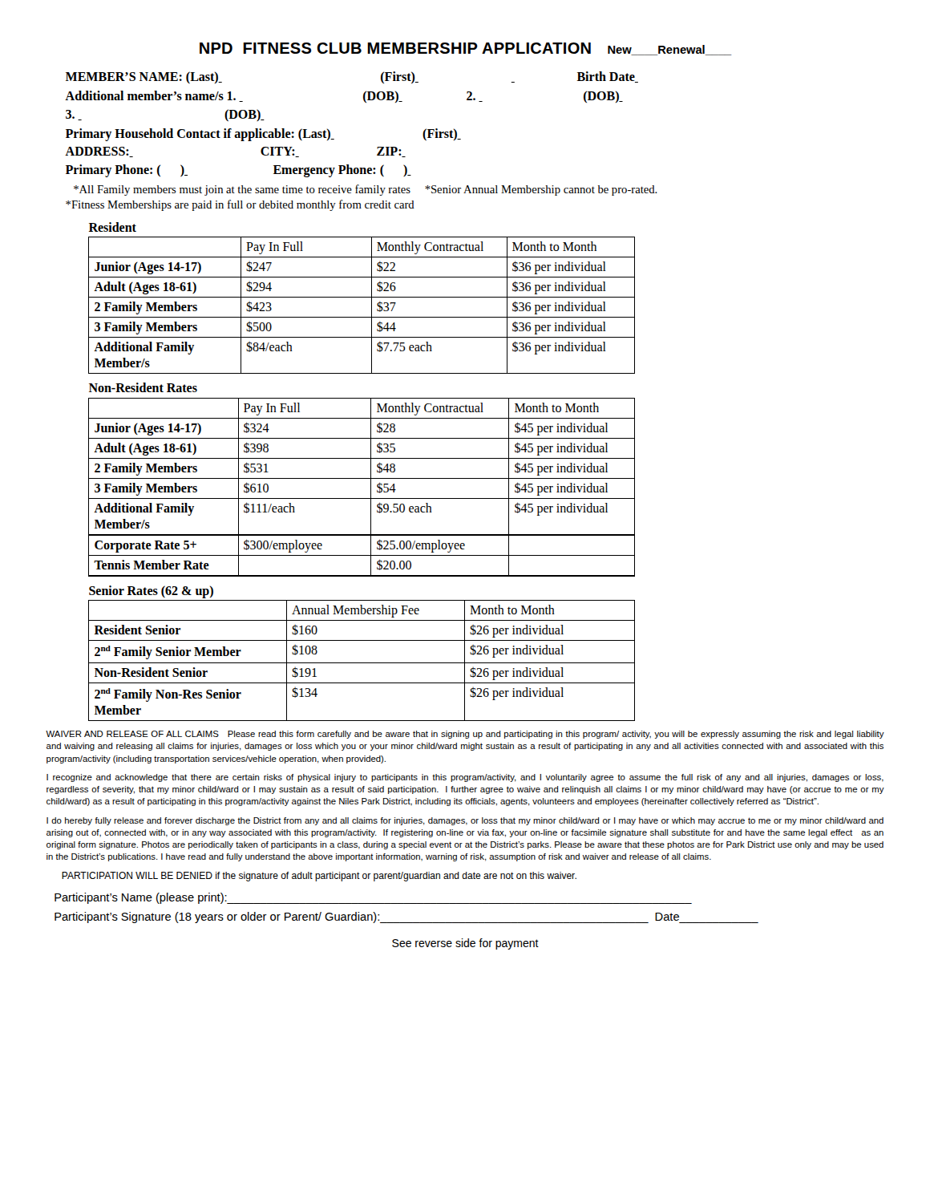NPD FITNESS CLUB MEMBERSHIP APPLICATION
New____Renewal____
MEMBER’S NAME: (Last) (First) Birth Date
Additional member’s name/s 1. (DOB) 2. (DOB)
3. (DOB)
Primary Household Contact if applicable: (Last) (First)
ADDRESS: CITY: ZIP:
Primary Phone: ( ) Emergency Phone: ( )
*All Family members must join at the same time to receive family rates*Senior Annual Membership cannot be pro-rated.
*Fitness Memberships are paid in full or debited monthly from credit card
Resident
| | Pay In Full | Monthly Contractual | Month to Month |
| Junior (Ages 14-17) | $247 | $22 | $36 per individual |
| Adult (Ages 18-61) | $294 | $26 | $36 per individual |
| 2 Family Members | $423 | $37 | $36 per individual |
| 3 Family Members | $500 | $44 | $36 per individual |
| Additional Family Member/s | $84/each | $7.75 each | $36 per individual |
Non-Resident Rates
| | Pay In Full | Monthly Contractual | Month to Month |
| Junior (Ages 14-17) | $324 | $28 | $45 per individual |
| Adult (Ages 18-61) | $398 | $35 | $45 per individual |
| 2 Family Members | $531 | $48 | $45 per individual |
| 3 Family Members | $610 | $54 | $45 per individual |
| Additional Family Member/s | $111/each | $9.50 each | $45 per individual |
| Corporate Rate 5+ | $300/employee | $25.00/employee | |
| Tennis Member Rate | | $20.00 | |
Senior Rates (62 & up)
| | Annual Membership Fee | Month to Month |
| Resident Senior | $160 | $26 per individual |
| 2 nd Family Senior Member | $108 | $26 per individual |
| Non-Resident Senior | $191 | $26 per individual |
| 2 nd Family Non-Res Senior Member | $134 | $26 per individual |
WAIVER AND RELEASE OF ALL CLAIMS Please read this form carefully and be aware that in signing up and participating in this program/ activity, you will be expressly assuming the risk and legal liability and waiving and releasing all claims for injuries, damages or loss which you or your minor child/ward might sustain as a result of participating in any and all activities connected with and associated with this program/activity (including transportation services/vehicle operation, when provided).
I recognize and acknowledge that there are certain risks of physical injury to participants in this program/activity, and I voluntarily agree to assume the full risk of any and all injuries, damages or loss, regardless of severity, that my minor child/ward or I may sustain as a result of said participation. I further agree to waive and relinquish all claims I or my minor child/ward may have (or accrue to me or my child/ward) as a result of participating in this program/activity against the Niles Park District, including its officials, agents, volunteers and employees (hereinafter collectively referred as “District”.
I do hereby fully release and forever discharge the District from any and all claims for injuries, damages, or loss that my minor child/ward or I may have or which may accrue to me or my minor child/ward and arising out of, connected with, or in any way associated with this program/activity. If registering on-line or via fax, your on-line or facsimile signature shall substitute for and have the same legal effect as an original form signature. Photos are periodically taken of participants in a class, during a special event or at the District’s parks. Please be aware that these photos are for Park District use only and may be used in the District’s publications. I have read and fully understand the above important information, warning of risk, assumption of risk and waiver and release of all claims.
PARTICIPATION WILL BE DENIED if the signature of adult participant or parent/guardian and date are not on this waiver.
Participant’s Name (please print):_______________________________________________________________________
Participant’s Signature (18 years or older or Parent/ Guardian):_________________________________________ Date____________
See reverse side for payment